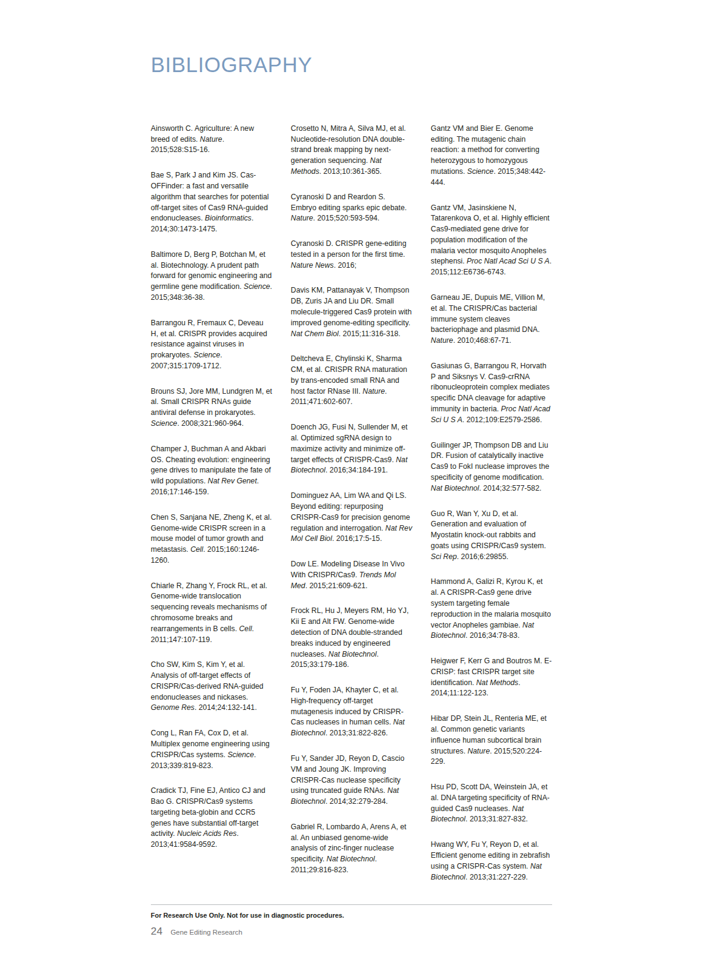BIBLIOGRAPHY
Ainsworth C. Agriculture: A new breed of edits. Nature. 2015;528:S15-16.
Bae S, Park J and Kim JS. Cas-OFFinder: a fast and versatile algorithm that searches for potential off-target sites of Cas9 RNA-guided endonucleases. Bioinformatics. 2014;30:1473-1475.
Baltimore D, Berg P, Botchan M, et al. Biotechnology. A prudent path forward for genomic engineering and germline gene modification. Science. 2015;348:36-38.
Barrangou R, Fremaux C, Deveau H, et al. CRISPR provides acquired resistance against viruses in prokaryotes. Science. 2007;315:1709-1712.
Brouns SJ, Jore MM, Lundgren M, et al. Small CRISPR RNAs guide antiviral defense in prokaryotes. Science. 2008;321:960-964.
Champer J, Buchman A and Akbari OS. Cheating evolution: engineering gene drives to manipulate the fate of wild populations. Nat Rev Genet. 2016;17:146-159.
Chen S, Sanjana NE, Zheng K, et al. Genome-wide CRISPR screen in a mouse model of tumor growth and metastasis. Cell. 2015;160:1246-1260.
Chiarle R, Zhang Y, Frock RL, et al. Genome-wide translocation sequencing reveals mechanisms of chromosome breaks and rearrangements in B cells. Cell. 2011;147:107-119.
Cho SW, Kim S, Kim Y, et al. Analysis of off-target effects of CRISPR/Cas-derived RNA-guided endonucleases and nickases. Genome Res. 2014;24:132-141.
Cong L, Ran FA, Cox D, et al. Multiplex genome engineering using CRISPR/Cas systems. Science. 2013;339:819-823.
Cradick TJ, Fine EJ, Antico CJ and Bao G. CRISPR/Cas9 systems targeting beta-globin and CCR5 genes have substantial off-target activity. Nucleic Acids Res. 2013;41:9584-9592.
Crosetto N, Mitra A, Silva MJ, et al. Nucleotide-resolution DNA double-strand break mapping by next-generation sequencing. Nat Methods. 2013;10:361-365.
Cyranoski D and Reardon S. Embryo editing sparks epic debate. Nature. 2015;520:593-594.
Cyranoski D. CRISPR gene-editing tested in a person for the first time. Nature News. 2016;
Davis KM, Pattanayak V, Thompson DB, Zuris JA and Liu DR. Small molecule-triggered Cas9 protein with improved genome-editing specificity. Nat Chem Biol. 2015;11:316-318.
Deltcheva E, Chylinski K, Sharma CM, et al. CRISPR RNA maturation by trans-encoded small RNA and host factor RNase III. Nature. 2011;471:602-607.
Doench JG, Fusi N, Sullender M, et al. Optimized sgRNA design to maximize activity and minimize off-target effects of CRISPR-Cas9. Nat Biotechnol. 2016;34:184-191.
Dominguez AA, Lim WA and Qi LS. Beyond editing: repurposing CRISPR-Cas9 for precision genome regulation and interrogation. Nat Rev Mol Cell Biol. 2016;17:5-15.
Dow LE. Modeling Disease In Vivo With CRISPR/Cas9. Trends Mol Med. 2015;21:609-621.
Frock RL, Hu J, Meyers RM, Ho YJ, Kii E and Alt FW. Genome-wide detection of DNA double-stranded breaks induced by engineered nucleases. Nat Biotechnol. 2015;33:179-186.
Fu Y, Foden JA, Khayter C, et al. High-frequency off-target mutagenesis induced by CRISPR-Cas nucleases in human cells. Nat Biotechnol. 2013;31:822-826.
Fu Y, Sander JD, Reyon D, Cascio VM and Joung JK. Improving CRISPR-Cas nuclease specificity using truncated guide RNAs. Nat Biotechnol. 2014;32:279-284.
Gabriel R, Lombardo A, Arens A, et al. An unbiased genome-wide analysis of zinc-finger nuclease specificity. Nat Biotechnol. 2011;29:816-823.
Gantz VM and Bier E. Genome editing. The mutagenic chain reaction: a method for converting heterozygous to homozygous mutations. Science. 2015;348:442-444.
Gantz VM, Jasinskiene N, Tatarenkova O, et al. Highly efficient Cas9-mediated gene drive for population modification of the malaria vector mosquito Anopheles stephensi. Proc Natl Acad Sci U S A. 2015;112:E6736-6743.
Garneau JE, Dupuis ME, Villion M, et al. The CRISPR/Cas bacterial immune system cleaves bacteriophage and plasmid DNA. Nature. 2010;468:67-71.
Gasiunas G, Barrangou R, Horvath P and Siksnys V. Cas9-crRNA ribonucleoprotein complex mediates specific DNA cleavage for adaptive immunity in bacteria. Proc Natl Acad Sci U S A. 2012;109:E2579-2586.
Guilinger JP, Thompson DB and Liu DR. Fusion of catalytically inactive Cas9 to FokI nuclease improves the specificity of genome modification. Nat Biotechnol. 2014;32:577-582.
Guo R, Wan Y, Xu D, et al. Generation and evaluation of Myostatin knock-out rabbits and goats using CRISPR/Cas9 system. Sci Rep. 2016;6:29855.
Hammond A, Galizi R, Kyrou K, et al. A CRISPR-Cas9 gene drive system targeting female reproduction in the malaria mosquito vector Anopheles gambiae. Nat Biotechnol. 2016;34:78-83.
Heigwer F, Kerr G and Boutros M. E-CRISP: fast CRISPR target site identification. Nat Methods. 2014;11:122-123.
Hibar DP, Stein JL, Renteria ME, et al. Common genetic variants influence human subcortical brain structures. Nature. 2015;520:224-229.
Hsu PD, Scott DA, Weinstein JA, et al. DNA targeting specificity of RNA-guided Cas9 nucleases. Nat Biotechnol. 2013;31:827-832.
Hwang WY, Fu Y, Reyon D, et al. Efficient genome editing in zebrafish using a CRISPR-Cas system. Nat Biotechnol. 2013;31:227-229.
For Research Use Only. Not for use in diagnostic procedures.
24 Gene Editing Research